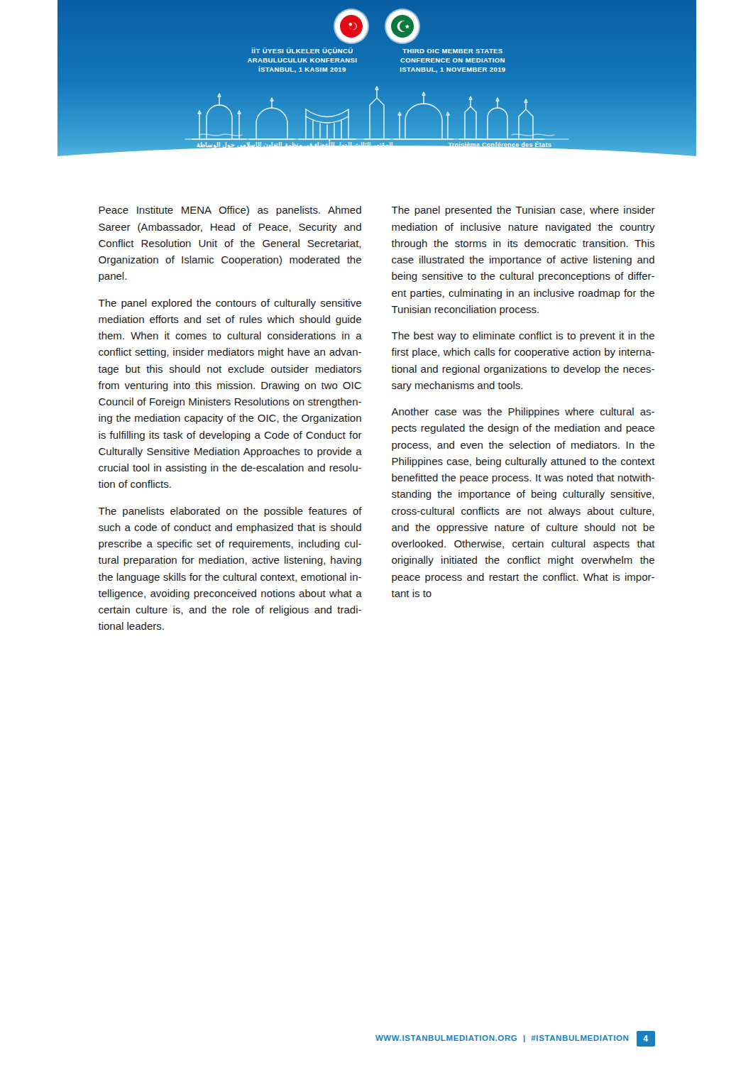İİT Üyesi Ülkeler Üçüncü
Arabuluculuk Konferansı
İstanbul, 1 Kasım 2019
Third OIC Member States
Conference on Mediation
Istanbul, 1 November 2019
المؤتمر الثالث للدول الأعضاء في منظمة التعاون الإسلامي حول الوساطة
إستنبول، 1 نوفمبر/ تشرين الثاني 2019
Troisième Conférence des États
Membres de l'OCI sur la Médiation:
Istanbul, le 1er Novembre 2019
Peace Institute MENA Office) as panelists. Ahmed Sareer (Ambassador, Head of Peace, Security and Conflict Resolution Unit of the General Secretariat, Organization of Islamic Cooperation) moderated the panel.
The panel explored the contours of culturally sensitive mediation efforts and set of rules which should guide them. When it comes to cultural considerations in a conflict setting, insider mediators might have an advantage but this should not exclude outsider mediators from venturing into this mission. Drawing on two OIC Council of Foreign Ministers Resolutions on strengthening the mediation capacity of the OIC, the Organization is fulfilling its task of developing a Code of Conduct for Culturally Sensitive Mediation Approaches to provide a crucial tool in assisting in the de-escalation and resolution of conflicts.
The panelists elaborated on the possible features of such a code of conduct and emphasized that is should prescribe a specific set of requirements, including cultural preparation for mediation, active listening, having the language skills for the cultural context, emotional intelligence, avoiding preconceived notions about what a certain culture is, and the role of religious and traditional leaders.
The panel presented the Tunisian case, where insider mediation of inclusive nature navigated the country through the storms in its democratic transition. This case illustrated the importance of active listening and being sensitive to the cultural preconceptions of different parties, culminating in an inclusive roadmap for the Tunisian reconciliation process.
The best way to eliminate conflict is to prevent it in the first place, which calls for cooperative action by international and regional organizations to develop the necessary mechanisms and tools.
Another case was the Philippines where cultural aspects regulated the design of the mediation and peace process, and even the selection of mediators. In the Philippines case, being culturally attuned to the context benefitted the peace process. It was noted that notwithstanding the importance of being culturally sensitive, cross-cultural conflicts are not always about culture, and the oppressive nature of culture should not be overlooked. Otherwise, certain cultural aspects that originally initiated the conflict might overwhelm the peace process and restart the conflict. What is important is to
WWW.ISTANBULMEDIATION.ORG | #ISTANBULMEDIATION 4